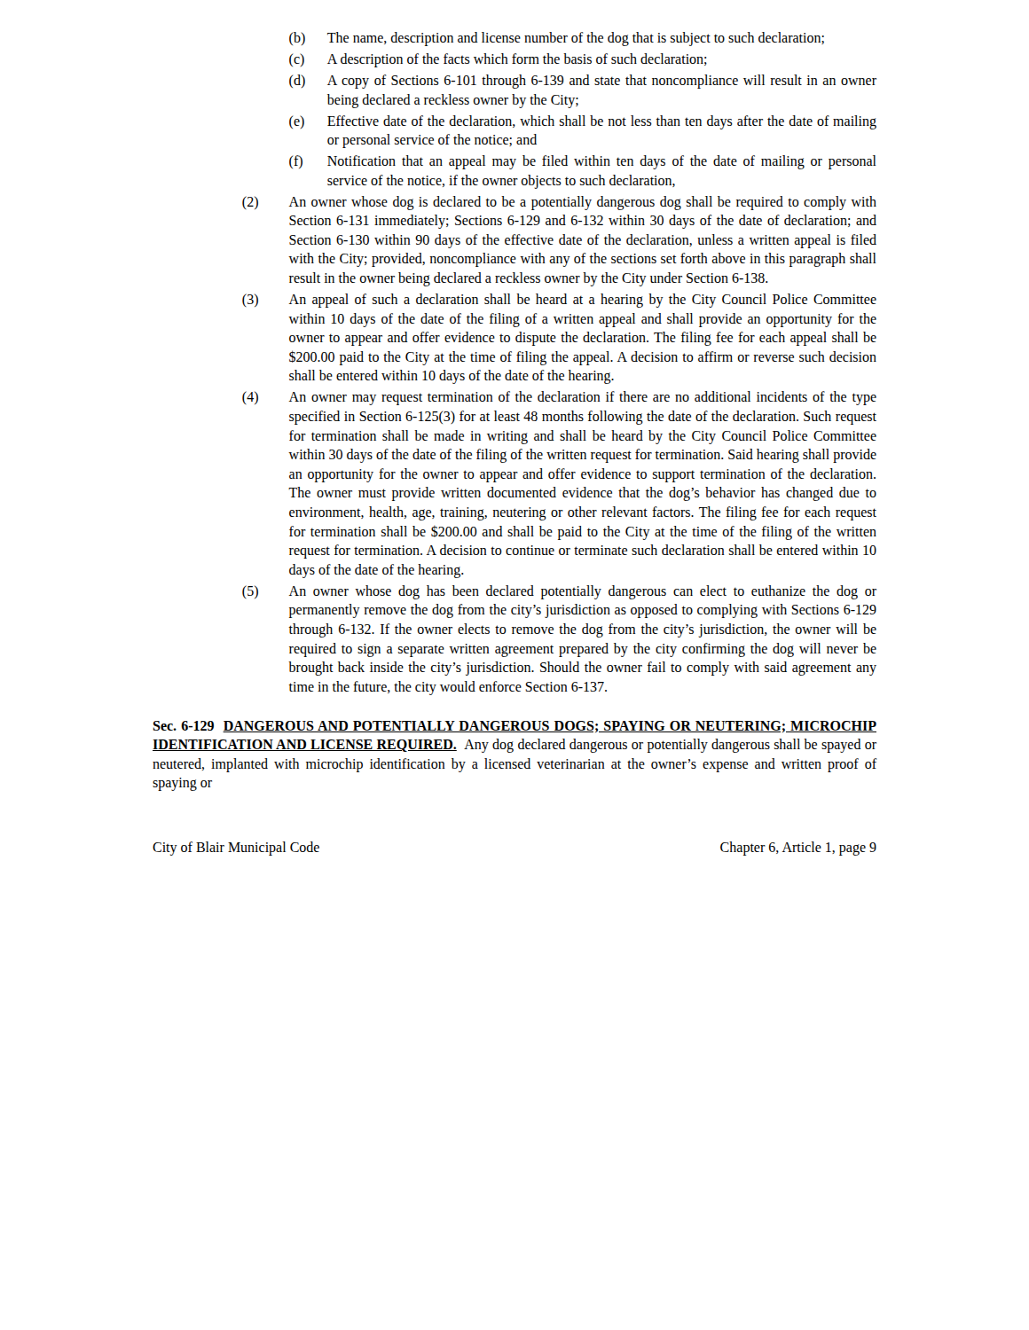(b) The name, description and license number of the dog that is subject to such declaration;
(c) A description of the facts which form the basis of such declaration;
(d) A copy of Sections 6-101 through 6-139 and state that noncompliance will result in an owner being declared a reckless owner by the City;
(e) Effective date of the declaration, which shall be not less than ten days after the date of mailing or personal service of the notice; and
(f) Notification that an appeal may be filed within ten days of the date of mailing or personal service of the notice, if the owner objects to such declaration,
(2) An owner whose dog is declared to be a potentially dangerous dog shall be required to comply with Section 6-131 immediately; Sections 6-129 and 6-132 within 30 days of the date of declaration; and Section 6-130 within 90 days of the effective date of the declaration, unless a written appeal is filed with the City; provided, noncompliance with any of the sections set forth above in this paragraph shall result in the owner being declared a reckless owner by the City under Section 6-138.
(3) An appeal of such a declaration shall be heard at a hearing by the City Council Police Committee within 10 days of the date of the filing of a written appeal and shall provide an opportunity for the owner to appear and offer evidence to dispute the declaration. The filing fee for each appeal shall be $200.00 paid to the City at the time of filing the appeal. A decision to affirm or reverse such decision shall be entered within 10 days of the date of the hearing.
(4) An owner may request termination of the declaration if there are no additional incidents of the type specified in Section 6-125(3) for at least 48 months following the date of the declaration. Such request for termination shall be made in writing and shall be heard by the City Council Police Committee within 30 days of the date of the filing of the written request for termination. Said hearing shall provide an opportunity for the owner to appear and offer evidence to support termination of the declaration. The owner must provide written documented evidence that the dog’s behavior has changed due to environment, health, age, training, neutering or other relevant factors. The filing fee for each request for termination shall be $200.00 and shall be paid to the City at the time of the filing of the written request for termination. A decision to continue or terminate such declaration shall be entered within 10 days of the date of the hearing.
(5) An owner whose dog has been declared potentially dangerous can elect to euthanize the dog or permanently remove the dog from the city’s jurisdiction as opposed to complying with Sections 6-129 through 6-132. If the owner elects to remove the dog from the city’s jurisdiction, the owner will be required to sign a separate written agreement prepared by the city confirming the dog will never be brought back inside the city’s jurisdiction. Should the owner fail to comply with said agreement any time in the future, the city would enforce Section 6-137.
Sec. 6-129 DANGEROUS AND POTENTIALLY DANGEROUS DOGS; SPAYING OR NEUTERING; MICROCHIP IDENTIFICATION AND LICENSE REQUIRED. Any dog declared dangerous or potentially dangerous shall be spayed or neutered, implanted with microchip identification by a licensed veterinarian at the owner’s expense and written proof of spaying or
City of Blair Municipal Code Chapter 6, Article 1, page 9